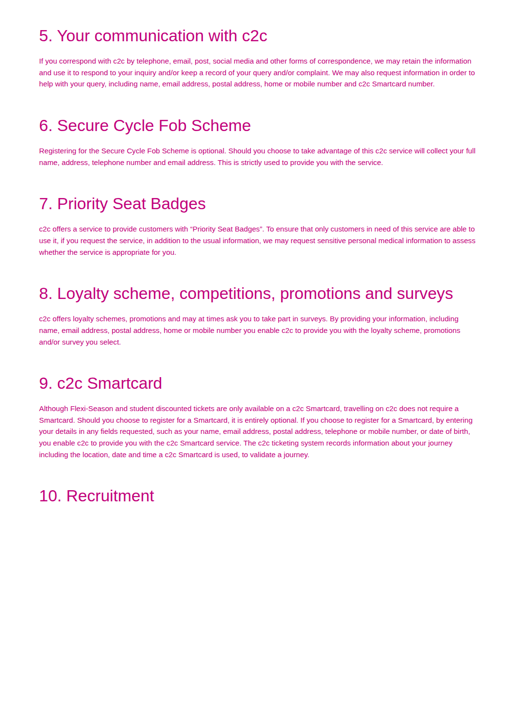5. Your communication with c2c
If you correspond with c2c by telephone, email, post, social media and other forms of correspondence, we may retain the information and use it to respond to your inquiry and/or keep a record of your query and/or complaint. We may also request information in order to help with your query, including name, email address, postal address, home or mobile number and c2c Smartcard number.
6. Secure Cycle Fob Scheme
Registering for the Secure Cycle Fob Scheme is optional. Should you choose to take advantage of this c2c service will collect your full name, address, telephone number and email address. This is strictly used to provide you with the service.
7. Priority Seat Badges
c2c offers a service to provide customers with “Priority Seat Badges”. To ensure that only customers in need of this service are able to use it, if you request the service, in addition to the usual information, we may request sensitive personal medical information to assess whether the service is appropriate for you.
8. Loyalty scheme, competitions, promotions and surveys
c2c offers loyalty schemes, promotions and may at times ask you to take part in surveys. By providing your information, including name, email address, postal address, home or mobile number you enable c2c to provide you with the loyalty scheme, promotions and/or survey you select.
9. c2c Smartcard
Although Flexi-Season and student discounted tickets are only available on a c2c Smartcard, travelling on c2c does not require a Smartcard. Should you choose to register for a Smartcard, it is entirely optional. If you choose to register for a Smartcard, by entering your details in any fields requested, such as your name, email address, postal address, telephone or mobile number, or date of birth, you enable c2c to provide you with the c2c Smartcard service. The c2c ticketing system records information about your journey including the location, date and time a c2c Smartcard is used, to validate a journey.
10. Recruitment